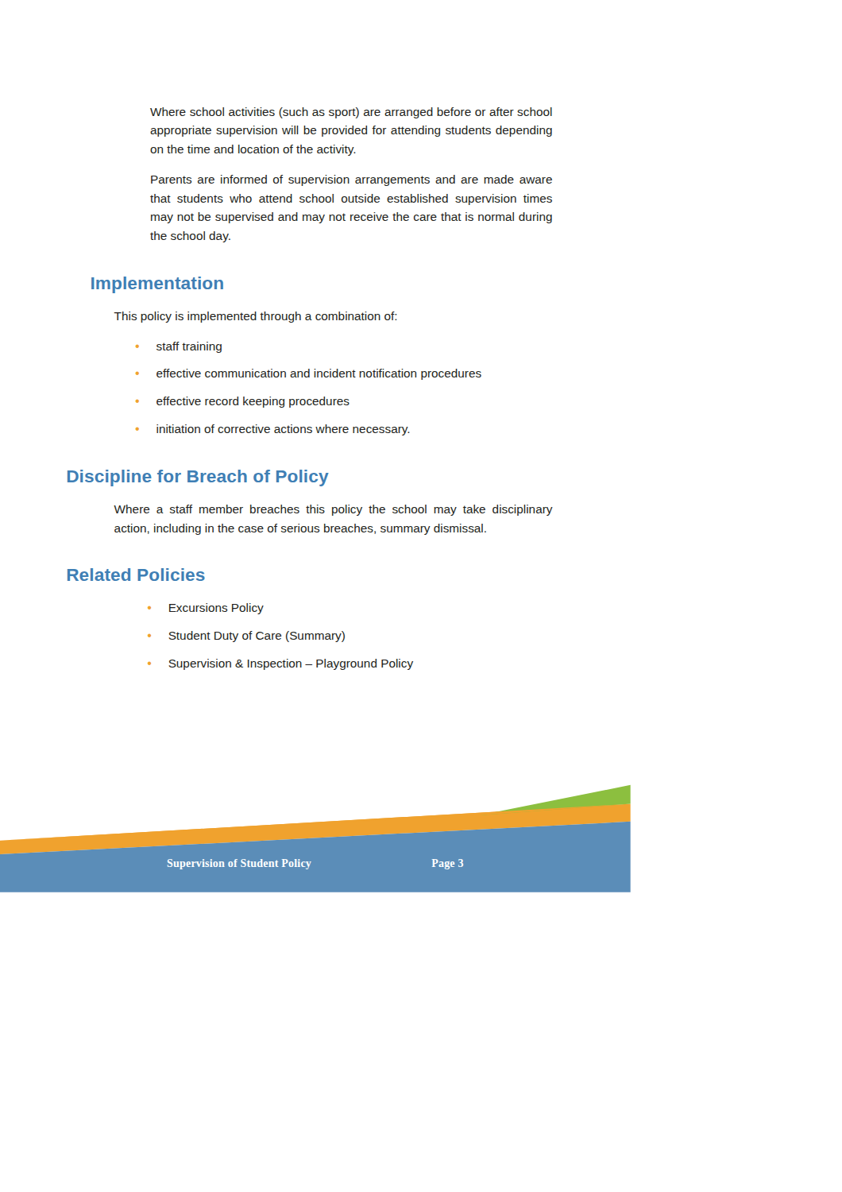Where school activities (such as sport) are arranged before or after school appropriate supervision will be provided for attending students depending on the time and location of the activity.
Parents are informed of supervision arrangements and are made aware that students who attend school outside established supervision times may not be supervised and may not receive the care that is normal during the school day.
Implementation
This policy is implemented through a combination of:
staff training
effective communication and incident notification procedures
effective record keeping procedures
initiation of corrective actions where necessary.
Discipline for Breach of Policy
Where a staff member breaches this policy the school may take disciplinary action, including in the case of serious breaches, summary dismissal.
Related Policies
Excursions Policy
Student Duty of Care (Summary)
Supervision & Inspection – Playground Policy
Supervision of Student Policy Page 3